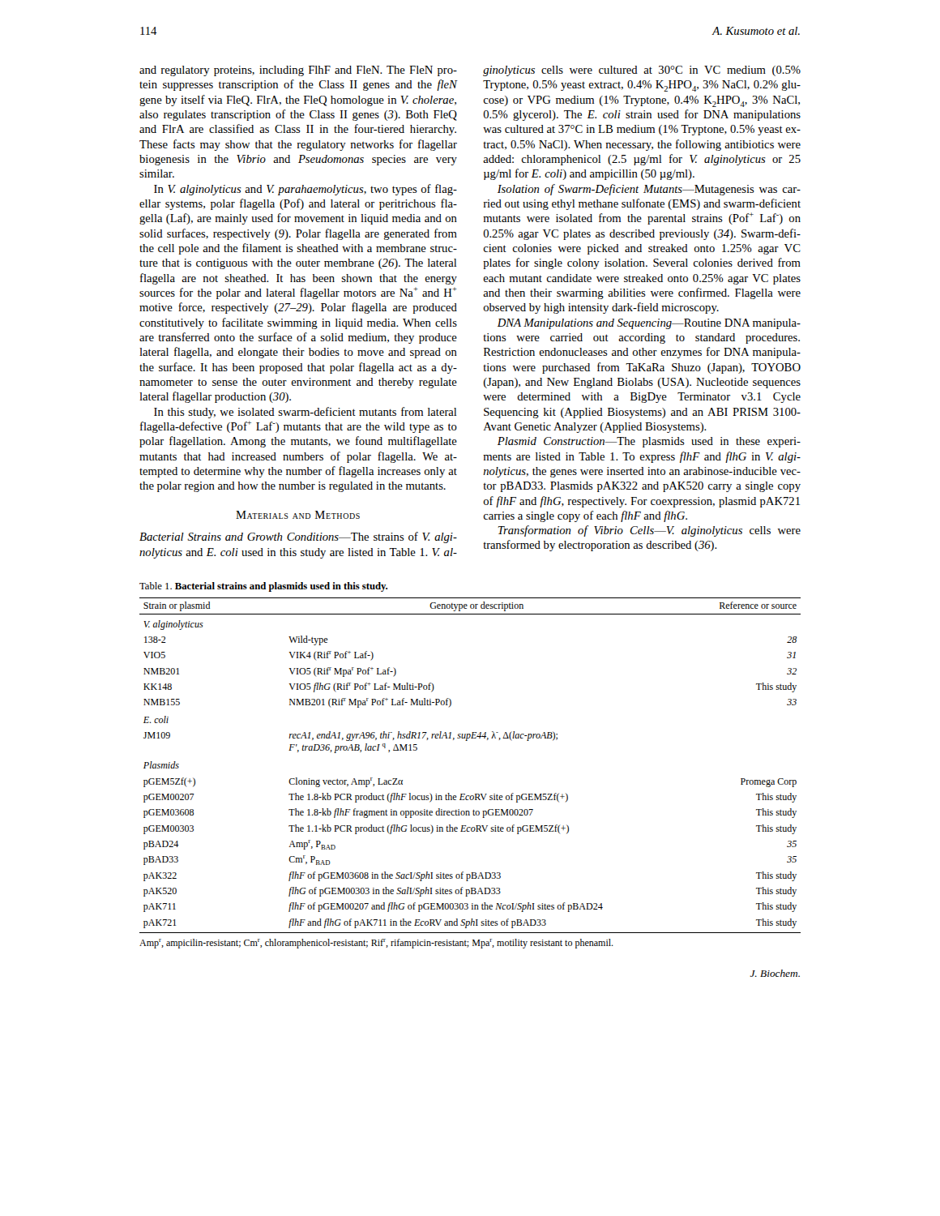114 A. Kusumoto et al.
and regulatory proteins, including FlhF and FleN. The FleN protein suppresses transcription of the Class II genes and the fleN gene by itself via FleQ. FlrA, the FleQ homologue in V. cholerae, also regulates transcription of the Class II genes (3). Both FleQ and FlrA are classified as Class II in the four-tiered hierarchy. These facts may show that the regulatory networks for flagellar biogenesis in the Vibrio and Pseudomonas species are very similar.
In V. alginolyticus and V. parahaemolyticus, two types of flagellar systems, polar flagella (Pof) and lateral or peritrichous flagella (Laf), are mainly used for movement in liquid media and on solid surfaces, respectively (9). Polar flagella are generated from the cell pole and the filament is sheathed with a membrane structure that is contiguous with the outer membrane (26). The lateral flagella are not sheathed. It has been shown that the energy sources for the polar and lateral flagellar motors are Na+ and H+ motive force, respectively (27–29). Polar flagella are produced constitutively to facilitate swimming in liquid media. When cells are transferred onto the surface of a solid medium, they produce lateral flagella, and elongate their bodies to move and spread on the surface. It has been proposed that polar flagella act as a dynamometer to sense the outer environment and thereby regulate lateral flagellar production (30).
In this study, we isolated swarm-deficient mutants from lateral flagella-defective (Pof+ Laf-) mutants that are the wild type as to polar flagellation. Among the mutants, we found multiflagellate mutants that had increased numbers of polar flagella. We attempted to determine why the number of flagella increases only at the polar region and how the number is regulated in the mutants.
Materials and Methods
Bacterial Strains and Growth Conditions—The strains of V. alginolyticus and E. coli used in this study are listed in Table 1. V. alginolyticus cells were cultured at 30°C in VC medium (0.5% Tryptone, 0.5% yeast extract, 0.4% K2HPO4, 3% NaCl, 0.2% glucose) or VPG medium (1% Tryptone, 0.4% K2HPO4, 3% NaCl, 0.5% glycerol). The E. coli strain used for DNA manipulations was cultured at 37°C in LB medium (1% Tryptone, 0.5% yeast extract, 0.5% NaCl). When necessary, the following antibiotics were added: chloramphenicol (2.5 µg/ml for V. alginolyticus or 25 µg/ml for E. coli) and ampicillin (50 µg/ml).
Isolation of Swarm-Deficient Mutants—Mutagenesis was carried out using ethyl methane sulfonate (EMS) and swarm-deficient mutants were isolated from the parental strains (Pof+ Laf-) on 0.25% agar VC plates as described previously (34). Swarm-deficient colonies were picked and streaked onto 1.25% agar VC plates for single colony isolation. Several colonies derived from each mutant candidate were streaked onto 0.25% agar VC plates and then their swarming abilities were confirmed. Flagella were observed by high intensity dark-field microscopy.
DNA Manipulations and Sequencing—Routine DNA manipulations were carried out according to standard procedures. Restriction endonucleases and other enzymes for DNA manipulations were purchased from TaKaRa Shuzo (Japan), TOYOBO (Japan), and New England Biolabs (USA). Nucleotide sequences were determined with a BigDye Terminator v3.1 Cycle Sequencing kit (Applied Biosystems) and an ABI PRISM 3100-Avant Genetic Analyzer (Applied Biosystems).
Plasmid Construction—The plasmids used in these experiments are listed in Table 1. To express flhF and flhG in V. alginolyticus, the genes were inserted into an arabinose-inducible vector pBAD33. Plasmids pAK322 and pAK520 carry a single copy of flhF and flhG, respectively. For coexpression, plasmid pAK721 carries a single copy of each flhF and flhG.
Transformation of Vibrio Cells—V. alginolyticus cells were transformed by electroporation as described (36).
Table 1. Bacterial strains and plasmids used in this study.
| Strain or plasmid | Genotype or description | Reference or source |
| --- | --- | --- |
| V. alginolyticus |
| 138-2 | Wild-type | 28 |
| VIO5 | VIK4 (Rif r Pof + Laf-) | 31 |
| NMB201 | VIO5 (Rif r Mpa r Pof + Laf-) | 32 |
| KK148 | VIO5 flhG (Rif r Pof + Laf- Multi-Pof) | This study |
| NMB155 | NMB201 (Rif r Mpa r Pof + Laf- Multi-Pof) | 33 |
| E. coli |
| JM109 | recA1, endA1, gyrA96, thi - , hsdR17, relA1, supE44, λ - , Δ( lac-proAB ); F' , traD36, proAB, lacI q , ΔM15 | |
| Plasmids |
| pGEM5Zf(+) | Cloning vector, Amp r , LacZα | Promega Corp |
| pGEM00207 | The 1.8-kb PCR product ( flhF locus) in the Eco RV site of pGEM5Zf(+) | This study |
| pGEM03608 | The 1.8-kb flhF fragment in opposite direction to pGEM00207 | This study |
| pGEM00303 | The 1.1-kb PCR product ( flhG locus) in the Eco RV site of pGEM5Zf(+) | This study |
| pBAD24 | Amp r , P BAD | 35 |
| pBAD33 | Cm r , P BAD | 35 |
| pAK322 | flhF of pGEM03608 in the Sac I/ Sph I sites of pBAD33 | This study |
| pAK520 | flhG of pGEM00303 in the Sal I/ Sph I sites of pBAD33 | This study |
| pAK711 | flhF of pGEM00207 and flhG of pGEM00303 in the Nco I/ Sph I sites of pBAD24 | This study |
| pAK721 | flhF and flhG of pAK711 in the Eco RV and Sph I sites of pBAD33 | This study |
Ampr, ampicilin-resistant; Cmr, chloramphenicol-resistant; Rifr, rifampicin-resistant; Mpar, motility resistant to phenamil.
J. Biochem.